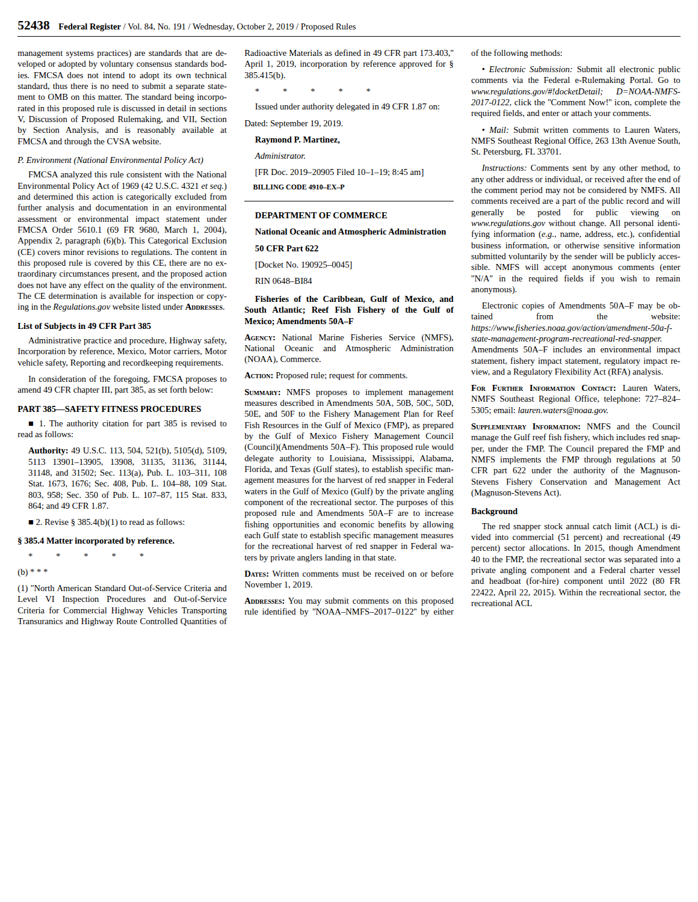52438 Federal Register / Vol. 84, No. 191 / Wednesday, October 2, 2019 / Proposed Rules
management systems practices) are standards that are developed or adopted by voluntary consensus standards bodies. FMCSA does not intend to adopt its own technical standard, thus there is no need to submit a separate statement to OMB on this matter. The standard being incorporated in this proposed rule is discussed in detail in sections V, Discussion of Proposed Rulemaking, and VII, Section by Section Analysis, and is reasonably available at FMCSA and through the CVSA website.
P. Environment (National Environmental Policy Act)
FMCSA analyzed this rule consistent with the National Environmental Policy Act of 1969 (42 U.S.C. 4321 et seq.) and determined this action is categorically excluded from further analysis and documentation in an environmental assessment or environmental impact statement under FMCSA Order 5610.1 (69 FR 9680, March 1, 2004), Appendix 2, paragraph (6)(b). This Categorical Exclusion (CE) covers minor revisions to regulations. The content in this proposed rule is covered by this CE, there are no extraordinary circumstances present, and the proposed action does not have any effect on the quality of the environment. The CE determination is available for inspection or copying in the Regulations.gov website listed under Addresses.
List of Subjects in 49 CFR Part 385
Administrative practice and procedure, Highway safety, Incorporation by reference, Mexico, Motor carriers, Motor vehicle safety, Reporting and recordkeeping requirements.
In consideration of the foregoing, FMCSA proposes to amend 49 CFR chapter III, part 385, as set forth below:
PART 385—SAFETY FITNESS PROCEDURES
■ 1. The authority citation for part 385 is revised to read as follows:
Authority: 49 U.S.C. 113, 504, 521(b), 5105(d), 5109, 5113 13901–13905, 13908, 31135, 31136, 31144, 31148, and 31502; Sec. 113(a), Pub. L. 103–311, 108 Stat. 1673, 1676; Sec. 408, Pub. L. 104–88, 109 Stat. 803, 958; Sec. 350 of Pub. L. 107–87, 115 Stat. 833, 864; and 49 CFR 1.87.
■ 2. Revise § 385.4(b)(1) to read as follows:
§ 385.4 Matter incorporated by reference.
* * * * *
(b) * * *
(1) ''North American Standard Out-of-Service Criteria and Level VI Inspection Procedures and Out-of-Service Criteria for Commercial Highway Vehicles Transporting Transuranics and Highway Route Controlled Quantities of Radioactive Materials as defined in 49 CFR part 173.403,'' April 1, 2019, incorporation by reference approved for § 385.415(b).
* * * * *
Issued under authority delegated in 49 CFR 1.87 on:
Dated: September 19, 2019.
Raymond P. Martinez,
Administrator.
[FR Doc. 2019–20905 Filed 10–1–19; 8:45 am]
BILLING CODE 4910–EX–P
DEPARTMENT OF COMMERCE
National Oceanic and Atmospheric Administration
50 CFR Part 622
[Docket No. 190925–0045]
RIN 0648–BI84
Fisheries of the Caribbean, Gulf of Mexico, and South Atlantic; Reef Fish Fishery of the Gulf of Mexico; Amendments 50A–F
Agency: National Marine Fisheries Service (NMFS), National Oceanic and Atmospheric Administration (NOAA), Commerce.
Action: Proposed rule; request for comments.
Summary: NMFS proposes to implement management measures described in Amendments 50A, 50B, 50C, 50D, 50E, and 50F to the Fishery Management Plan for Reef Fish Resources in the Gulf of Mexico (FMP), as prepared by the Gulf of Mexico Fishery Management Council (Council)(Amendments 50A–F). This proposed rule would delegate authority to Louisiana, Mississippi, Alabama, Florida, and Texas (Gulf states), to establish specific management measures for the harvest of red snapper in Federal waters in the Gulf of Mexico (Gulf) by the private angling component of the recreational sector. The purposes of this proposed rule and Amendments 50A–F are to increase fishing opportunities and economic benefits by allowing each Gulf state to establish specific management measures for the recreational harvest of red snapper in Federal waters by private anglers landing in that state.
Dates: Written comments must be received on or before November 1, 2019.
Addresses: You may submit comments on this proposed rule identified by ''NOAA–NMFS–2017–0122'' by either of the following methods:
Electronic Submission: Submit all electronic public comments via the Federal e-Rulemaking Portal. Go to www.regulations.gov/#!docketDetail; D=NOAA-NMFS-2017-0122, click the ''Comment Now!'' icon, complete the required fields, and enter or attach your comments.
Mail: Submit written comments to Lauren Waters, NMFS Southeast Regional Office, 263 13th Avenue South, St. Petersburg, FL 33701.
Instructions: Comments sent by any other method, to any other address or individual, or received after the end of the comment period may not be considered by NMFS. All comments received are a part of the public record and will generally be posted for public viewing on www.regulations.gov without change. All personal identifying information (e.g., name, address, etc.), confidential business information, or otherwise sensitive information submitted voluntarily by the sender will be publicly accessible. NMFS will accept anonymous comments (enter ''N/A'' in the required fields if you wish to remain anonymous).
Electronic copies of Amendments 50A–F may be obtained from the website: https://www.fisheries.noaa.gov/action/amendment-50a-f-state-management-program-recreational-red-snapper. Amendments 50A–F includes an environmental impact statement, fishery impact statement, regulatory impact review, and a Regulatory Flexibility Act (RFA) analysis.
For Further Information Contact: Lauren Waters, NMFS Southeast Regional Office, telephone: 727–824–5305; email: lauren.waters@noaa.gov.
Supplementary Information: NMFS and the Council manage the Gulf reef fish fishery, which includes red snapper, under the FMP. The Council prepared the FMP and NMFS implements the FMP through regulations at 50 CFR part 622 under the authority of the Magnuson-Stevens Fishery Conservation and Management Act (Magnuson-Stevens Act).
Background
The red snapper stock annual catch limit (ACL) is divided into commercial (51 percent) and recreational (49 percent) sector allocations. In 2015, though Amendment 40 to the FMP, the recreational sector was separated into a private angling component and a Federal charter vessel and headboat (for-hire) component until 2022 (80 FR 22422, April 22, 2015). Within the recreational sector, the recreational ACL